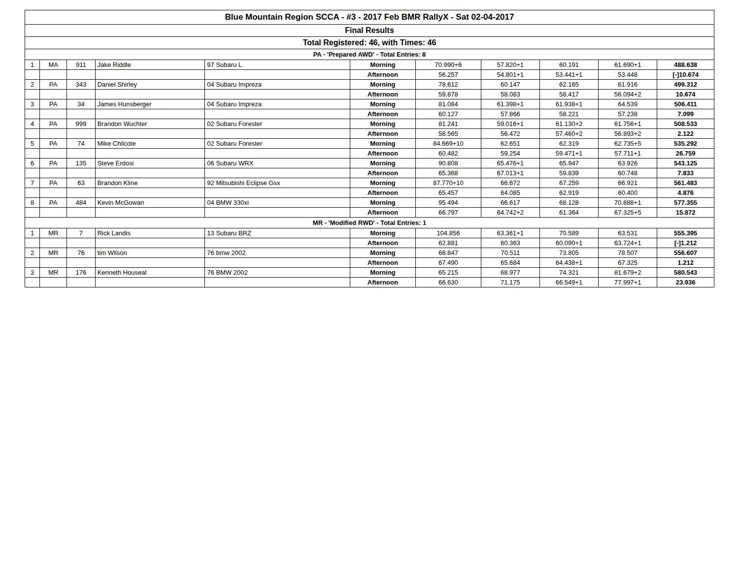| Blue Mountain Region SCCA - #3 - 2017 Feb BMR RallyX - Sat 02-04-2017 |
| Final Results |
| Total Registered: 46, with Times: 46 |
| PA - 'Prepared AWD' - Total Entries: 8 |
| 1 | MA | 911 | Jake Riddle | 97 Subaru L | Morning | 70.990+6 | 57.820+1 | 60.191 | 61.690+1 | 488.638 |
| | | | | | Afternoon | 56.257 | 54.801+1 | 53.441+1 | 53.448 | [-]10.674 |
| 2 | PA | 343 | Daniel Shirley | 04 Subaru Impreza | Morning | 78.612 | 60.147 | 62.165 | 61.916 | 499.312 |
| | | | | | Afternoon | 59.878 | 58.083 | 58.417 | 56.094+2 | 10.674 |
| 3 | PA | 34 | James Hunsberger | 04 Subaru Impreza | Morning | 81.084 | 61.398+1 | 61.938+1 | 64.539 | 506.411 |
| | | | | | Afternoon | 60.127 | 57.866 | 58.221 | 57.238 | 7.099 |
| 4 | PA | 999 | Brandon Wuchter | 02 Subaru Forester | Morning | 81.241 | 59.016+1 | 61.130+2 | 61.756+1 | 508.533 |
| | | | | | Afternoon | 58.565 | 56.472 | 57.460+2 | 56.893+2 | 2.122 |
| 5 | PA | 74 | Mike Chilcote | 02 Subaru Forester | Morning | 84.669+10 | 62.651 | 62.319 | 62.735+5 | 535.292 |
| | | | | | Afternoon | 60.482 | 59.254 | 59.471+1 | 57.711+1 | 26.759 |
| 6 | PA | 135 | Steve Erdosi | 06 Subaru WRX | Morning | 90.808 | 65.476+1 | 65.947 | 63.926 | 543.125 |
| | | | | | Afternoon | 65.368 | 67.013+1 | 59.839 | 60.748 | 7.833 |
| 7 | PA | 63 | Brandon Kline | 92 Mitsubishi Eclipse Gsx | Morning | 87.770+10 | 66.672 | 67.259 | 66.921 | 561.483 |
| | | | | | Afternoon | 65.457 | 64.085 | 62.919 | 60.400 | 4.876 |
| 8 | PA | 484 | Kevin McGowan | 04 BMW 330xi | Morning | 95.494 | 66.617 | 68.128 | 70.888+1 | 577.355 |
| | | | | | Afternoon | 66.797 | 64.742+2 | 61.364 | 67.325+5 | 15.872 |
| MR - 'Modified RWD' - Total Entries: 1 |
| 1 | MR | 7 | Rick Landis | 13 Subaru BRZ | Morning | 104.856 | 63.361+1 | 70.589 | 63.531 | 555.395 |
| | | | | | Afternoon | 62.881 | 60.363 | 60.090+1 | 63.724+1 | [-]1.212 |
| 2 | MR | 76 | tim Wilson | 76 bmw 2002 | Morning | 66.847 | 70.511 | 73.805 | 78.507 | 556.607 |
| | | | | | Afternoon | 67.490 | 65.684 | 64.438+1 | 67.325 | 1.212 |
| 3 | MR | 176 | Kenneth Houseal | 76 BMW 2002 | Morning | 65.215 | 68.977 | 74.321 | 81.679+2 | 580.543 |
| | | | | | Afternoon | 66.630 | 71.175 | 66.549+1 | 77.997+1 | 23.936 |